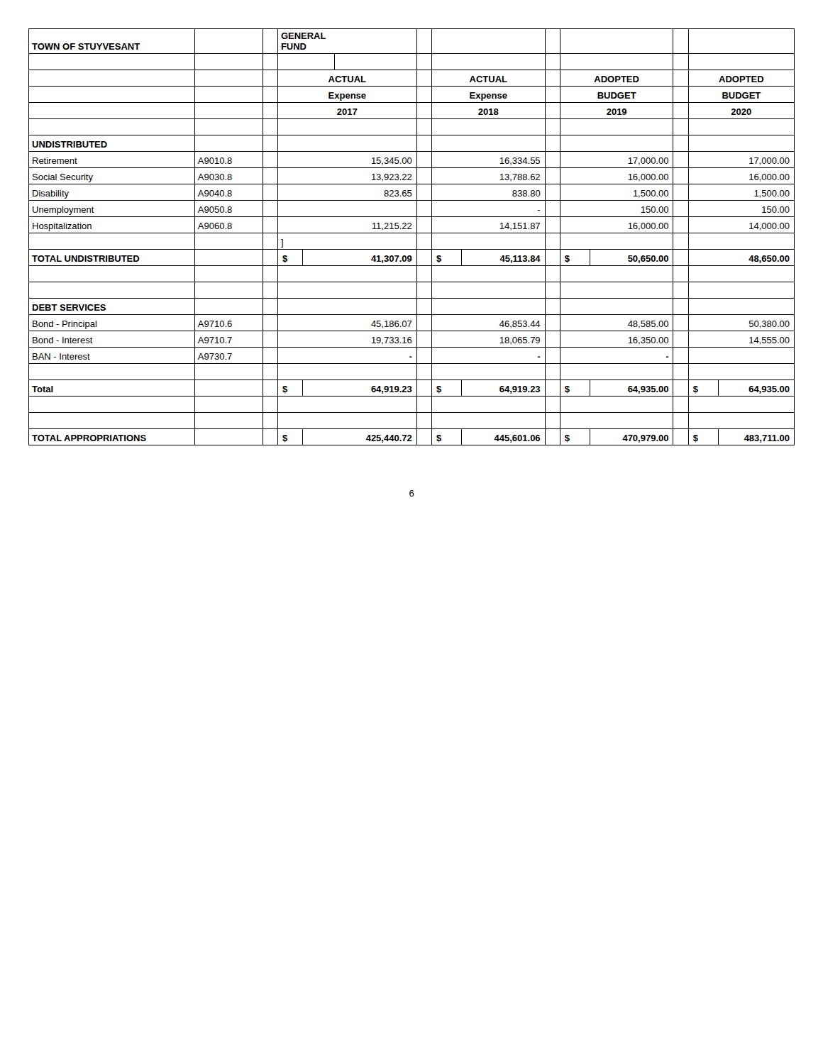| TOWN OF STUYVESANT | | | GENERAL FUND | | | | | | | |
| | | | ACTUAL | | ACTUAL | | ADOPTED | | ADOPTED |
| | | | Expense | | Expense | | BUDGET | | BUDGET |
| | | | 2017 | | 2018 | | 2019 | | 2020 |
| UNDISTRIBUTED | | | | | | | | | |
| Retirement | A9010.8 | | 15,345.00 | | 16,334.55 | | 17,000.00 | | 17,000.00 |
| Social Security | A9030.8 | | 13,923.22 | | 13,788.62 | | 16,000.00 | | 16,000.00 |
| Disability | A9040.8 | | 823.65 | | 838.80 | | 1,500.00 | | 1,500.00 |
| Unemployment | A9050.8 | | | | - | | 150.00 | | 150.00 |
| Hospitalization | A9060.8 | | 11,215.22 | | 14,151.87 | | 16,000.00 | | 14,000.00 |
| | | | ] | | | | | | |
| TOTAL UNDISTRIBUTED | | | $ | 41,307.09 | | $ | 45,113.84 | | $ | 50,650.00 | | 48,650.00 |
| DEBT SERVICES | | | | | | | | | |
| Bond - Principal | A9710.6 | | 45,186.07 | | 46,853.44 | | 48,585.00 | | 50,380.00 |
| Bond - Interest | A9710.7 | | 19,733.16 | | 18,065.79 | | 16,350.00 | | 14,555.00 |
| BAN - Interest | A9730.7 | | - | | - | | - | | |
| Total | | | $ | 64,919.23 | | $ | 64,919.23 | | $ | 64,935.00 | | $ | 64,935.00 |
| TOTAL APPROPRIATIONS | | | $ | 425,440.72 | | $ | 445,601.06 | | $ | 470,979.00 | | $ | 483,711.00 |
6